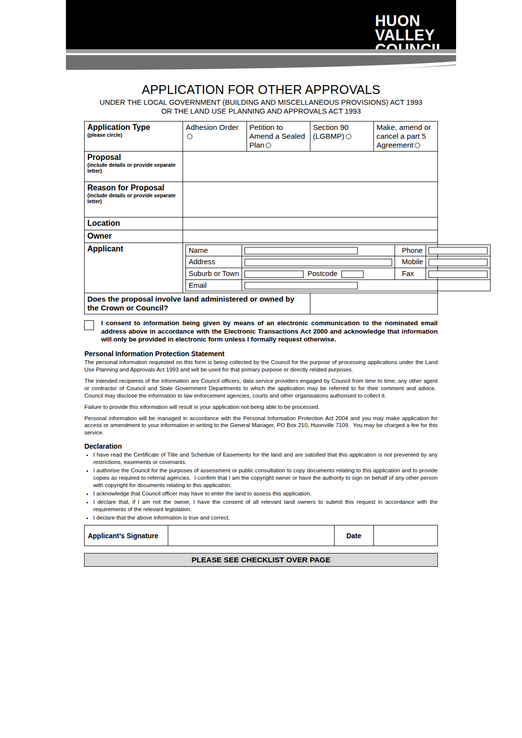HUON
VALLEY
COUNCIL
APPLICATION FOR OTHER APPROVALS
UNDER THE LOCAL GOVERNMENT (BUILDING AND MISCELLANEOUS PROVISIONS) ACT 1993
OR THE LAND USE PLANNING AND APPROVALS ACT 1993
| Application Type (please circle) | Adhesion Order | Petition to Amend a Sealed Plan | Section 90 (LGBMP) | Make, amend or cancel a part 5 Agreement |
| Proposal (include details or provide separate letter) | |
| Reason for Proposal (include details or provide separate letter) | |
| Location | |
| Owner | |
| Applicant | / Name / / Phone / / / Address / / Mobile / / / Suburb or Town / Postcode / Fax / / / Email / / |
| Does the proposal involve land administered or owned by the Crown or Council? | |
I consent to information being given by means of an electronic communication to the nominated email address above in accordance with the Electronic Transactions Act 2000 and acknowledge that information will only be provided in electronic form unless I formally request otherwise.
Personal Information Protection Statement
The personal information requested on this form is being collected by the Council for the purpose of processing applications under the Land Use Planning and Approvals Act 1993 and will be used for that primary purpose or directly related purposes.
The intended recipients of the information are Council officers, data service providers engaged by Council from time to time, any other agent or contractor of Council and State Government Departments to which the application may be referred to for their comment and advice. Council may disclose the information to law enforcement agencies, courts and other organisations authorised to collect it.
Failure to provide this information will result in your application not being able to be processed.
Personal information will be managed in accordance with the Personal Information Protection Act 2004 and you may make application for access or amendment to your information in writing to the General Manager, PO Box 210, Huonville 7109. You may be charged a fee for this service.
Declaration
I have read the Certificate of Title and Schedule of Easements for the land and are satisfied that this application is not prevented by any restrictions, easements or covenants.
I authorise the Council for the purposes of assessment or public consultation to copy documents relating to this application and to provide copies as required to referral agencies. I confirm that I am the copyright owner or have the authority to sign on behalf of any other person with copyright for documents relating to this application.
I acknowledge that Council officer may have to enter the land to assess this application.
I declare that, if I am not the owner, I have the consent of all relevant land owners to submit this request in accordance with the requirements of the relevant legislation.
I declare that the above information is true and correct.
| Applicant’s Signature | | Date | |
PLEASE SEE CHECKLIST OVER PAGE